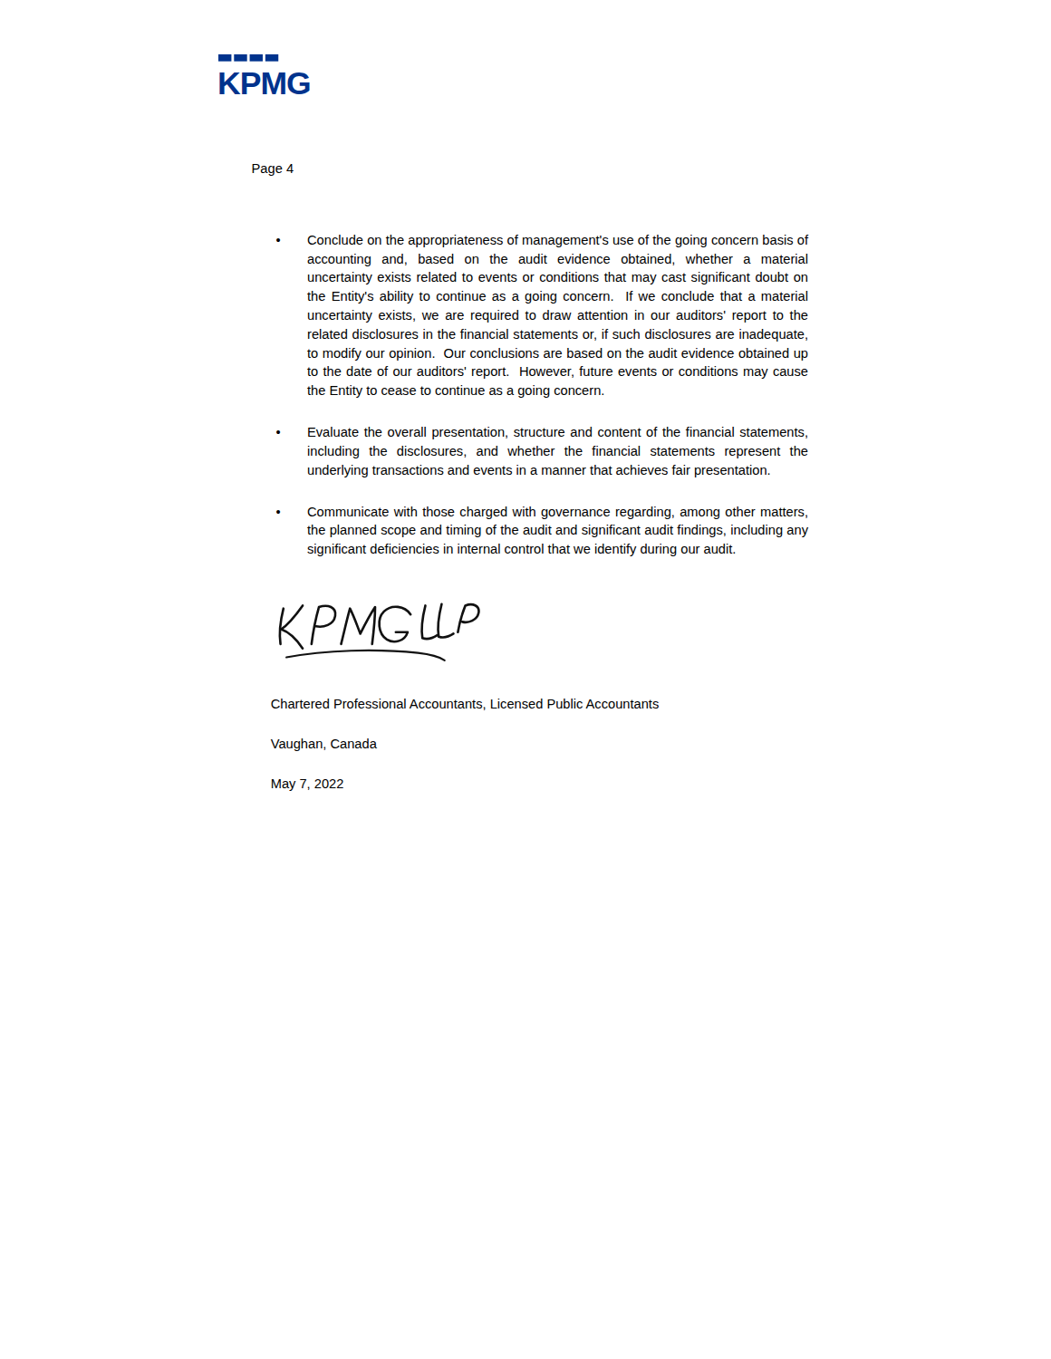KPMG KPMG
Page 4
Conclude on the appropriateness of management's use of the going concern basis of accounting and, based on the audit evidence obtained, whether a material uncertainty exists related to events or conditions that may cast significant doubt on the Entity's ability to continue as a going concern. If we conclude that a material uncertainty exists, we are required to draw attention in our auditors' report to the related disclosures in the financial statements or, if such disclosures are inadequate, to modify our opinion. Our conclusions are based on the audit evidence obtained up to the date of our auditors' report. However, future events or conditions may cause the Entity to cease to continue as a going concern.
Evaluate the overall presentation, structure and content of the financial statements, including the disclosures, and whether the financial statements represent the underlying transactions and events in a manner that achieves fair presentation.
Communicate with those charged with governance regarding, among other matters, the planned scope and timing of the audit and significant audit findings, including any significant deficiencies in internal control that we identify during our audit.
KPMG LLP signature
Chartered Professional Accountants, Licensed Public Accountants
Vaughan, Canada
May 7, 2022